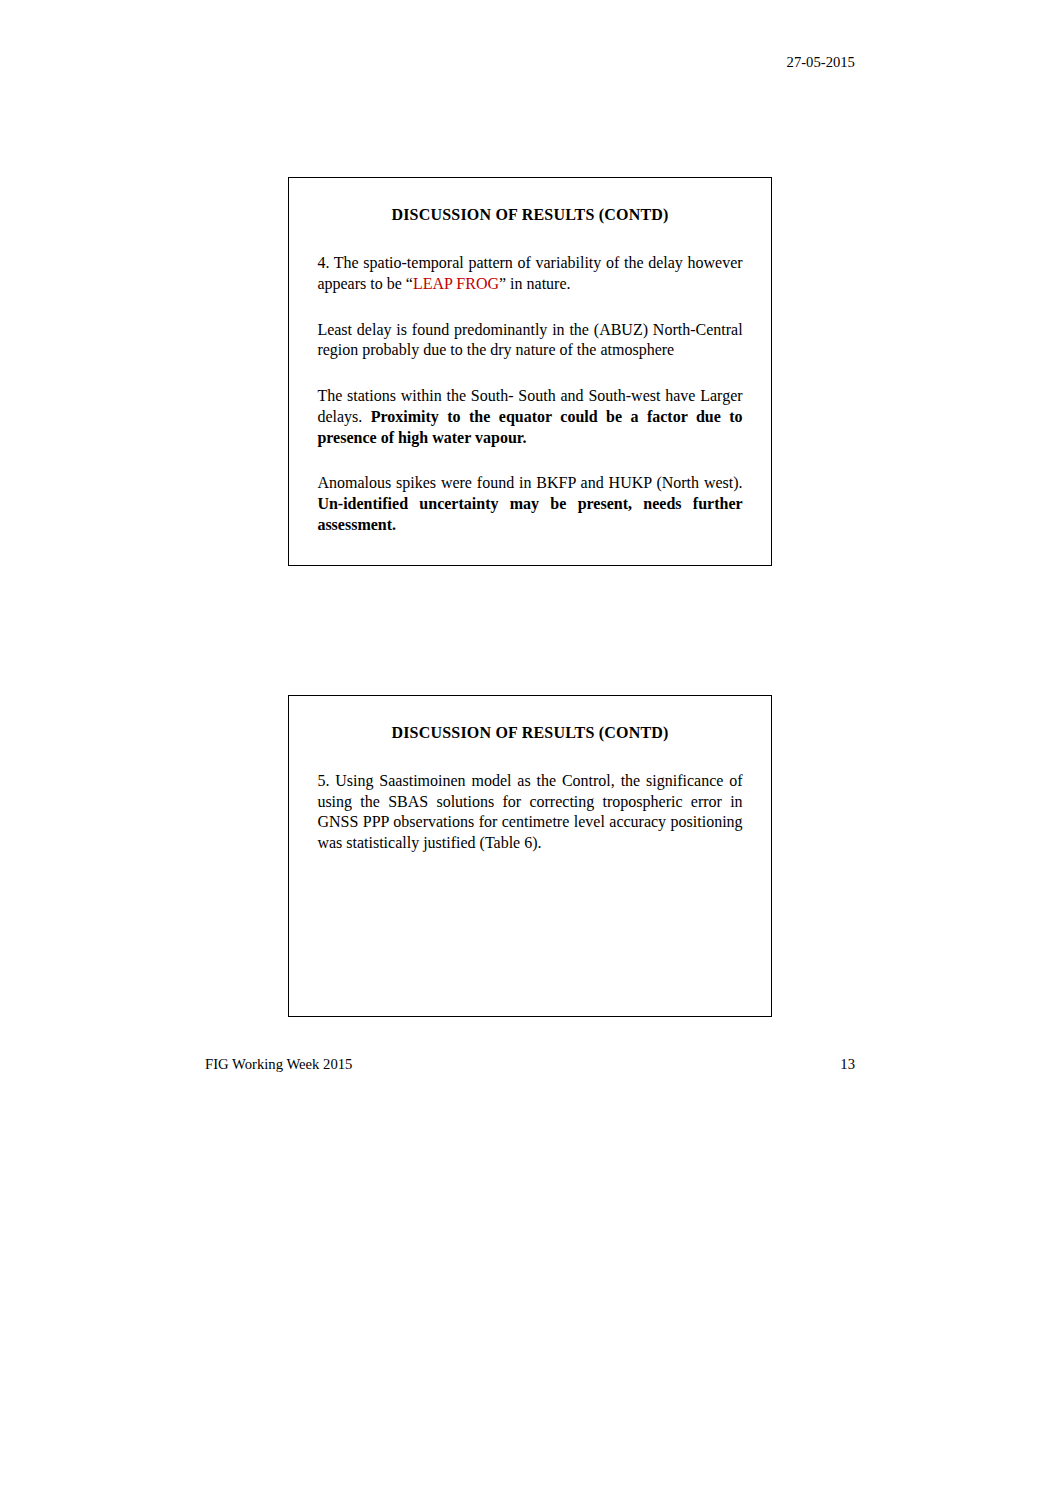27-05-2015
DISCUSSION OF RESULTS (CONTD)
4. The spatio-temporal pattern of variability of the delay however appears to be “LEAP FROG” in nature.
Least delay is found predominantly in the (ABUZ) North-Central region probably due to the dry nature of the atmosphere
The stations within the South- South and South-west have Larger delays. Proximity to the equator could be a factor due to presence of high water vapour.
Anomalous spikes were found in BKFP and HUKP (North west). Un-identified uncertainty may be present, needs further assessment.
DISCUSSION OF RESULTS (CONTD)
5. Using Saastimoinen model as the Control, the significance of using the SBAS solutions for correcting tropospheric error in GNSS PPP observations for centimetre level accuracy positioning was statistically justified (Table 6).
FIG Working Week 2015
13